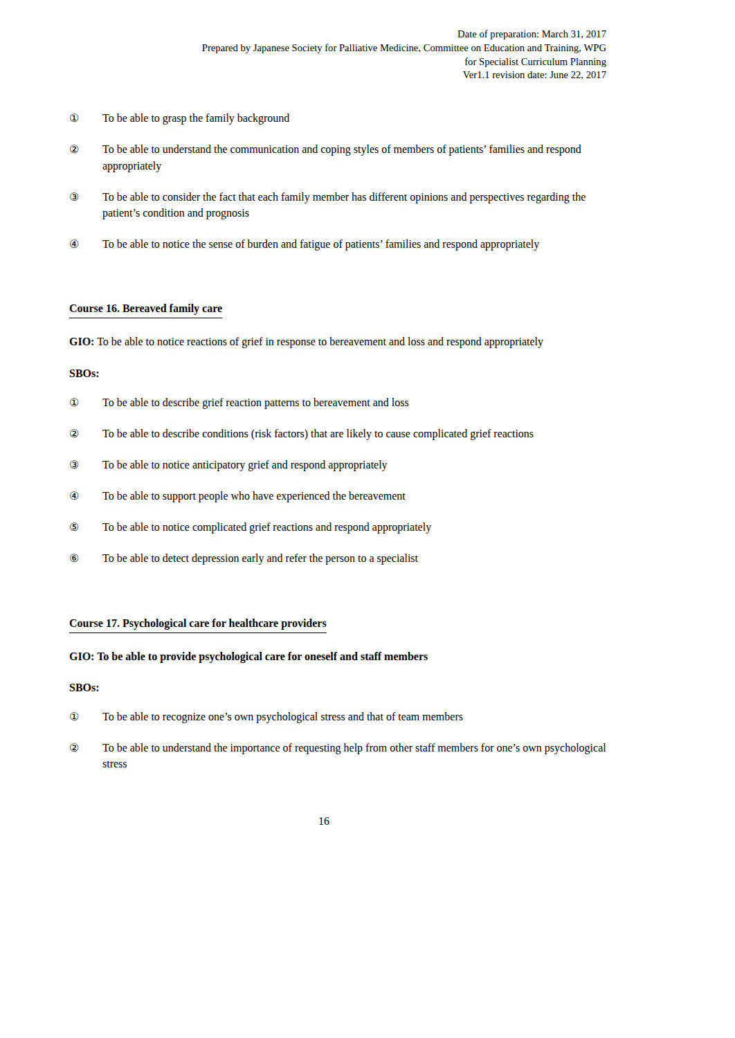Date of preparation: March 31, 2017
Prepared by Japanese Society for Palliative Medicine, Committee on Education and Training, WPG
for Specialist Curriculum Planning
Ver1.1 revision date: June 22, 2017
① To be able to grasp the family background
② To be able to understand the communication and coping styles of members of patients’ families and respond appropriately
③ To be able to consider the fact that each family member has different opinions and perspectives regarding the patient’s condition and prognosis
④ To be able to notice the sense of burden and fatigue of patients’ families and respond appropriately
Course 16. Bereaved family care
GIO: To be able to notice reactions of grief in response to bereavement and loss and respond appropriately
SBOs:
① To be able to describe grief reaction patterns to bereavement and loss
② To be able to describe conditions (risk factors) that are likely to cause complicated grief reactions
③ To be able to notice anticipatory grief and respond appropriately
④ To be able to support people who have experienced the bereavement
⑤ To be able to notice complicated grief reactions and respond appropriately
⑥ To be able to detect depression early and refer the person to a specialist
Course 17. Psychological care for healthcare providers
GIO: To be able to provide psychological care for oneself and staff members
SBOs:
① To be able to recognize one’s own psychological stress and that of team members
② To be able to understand the importance of requesting help from other staff members for one’s own psychological stress
16